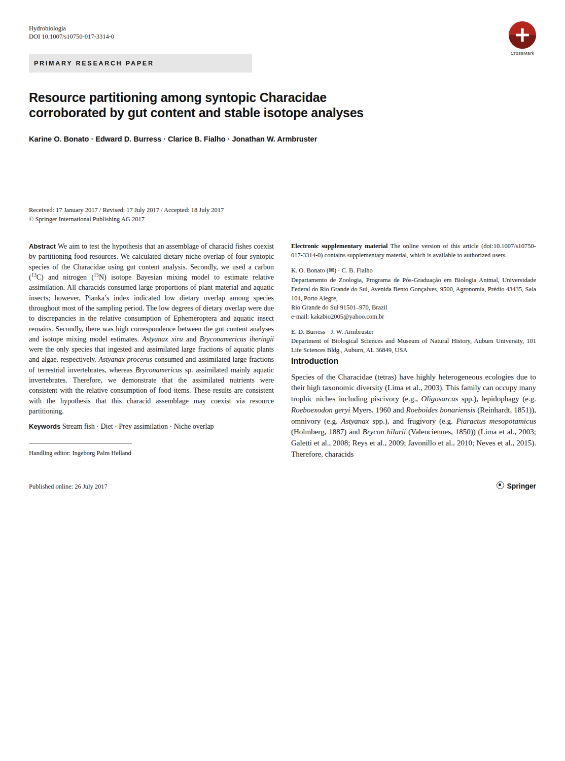CrossMark
Hydrobiologia
DOI 10.1007/s10750-017-3314-0
PRIMARY RESEARCH PAPER
Resource partitioning among syntopic Characidae
corroborated by gut content and stable isotope analyses
Karine O. Bonato · Edward D. Burress · Clarice B. Fialho · Jonathan W. Armbruster
Received: 17 January 2017 / Revised: 17 July 2017 / Accepted: 18 July 2017
© Springer International Publishing AG 2017
Abstract We aim to test the hypothesis that an assemblage of characid fishes coexist by partitioning food resources. We calculated dietary niche overlap of four syntopic species of the Characidae using gut content analysis. Secondly, we used a carbon (13C) and nitrogen (15N) isotope Bayesian mixing model to estimate relative assimilation. All characids consumed large proportions of plant material and aquatic insects; however, Pianka’s index indicated low dietary overlap among species throughout most of the sampling period. The low degrees of dietary overlap were due to discrepancies in the relative consumption of Ephemeroptera and aquatic insect remains. Secondly, there was high correspondence between the gut content analyses and isotope mixing model estimates. Astyanax xiru and Bryconamericus iheringii were the only species that ingested and assimilated large fractions of aquatic plants and algae, respectively. Astyanax procerus consumed and assimilated large fractions of terrestrial invertebrates, whereas Bryconamericus sp. assimilated mainly aquatic invertebrates. Therefore, we demonstrate that the assimilated nutrients were consistent with the relative consumption of food items. These results are consistent with the hypothesis that this characid assemblage may coexist via resource partitioning.
Keywords Stream fish · Diet · Prey assimilation · Niche overlap
Handling editor: Ingeborg Palm Helland
Electronic supplementary material The online version of this article (doi:10.1007/s10750-017-3314-0) contains supplementary material, which is available to authorized users.
K. O. Bonato (✉) · C. B. Fialho
Departamento de Zoologia, Programa de Pós-Graduação em Biologia Animal, Universidade Federal do Rio Grande do Sul, Avenida Bento Gonçalves, 9500, Agronomia, Prédio 43435, Sala 104, Porto Alegre,
Rio Grande do Sul 91501–970, Brazil
e-mail: kakabio2005@yahoo.com.br
E. D. Burress · J. W. Armbruster
Department of Biological Sciences and Museum of Natural History, Auburn University, 101 Life Sciences Bldg., Auburn, AL 36849, USA
Introduction
Species of the Characidae (tetras) have highly heterogeneous ecologies due to their high taxonomic diversity (Lima et al., 2003). This family can occupy many trophic niches including piscivory (e.g., Oligosarcus spp.), lepidophagy (e.g. Roeboexodon geryi Myers, 1960 and Roeboides bonariensis (Reinhardt, 1851)), omnivory (e.g. Astyanax spp.), and frugivory (e.g. Piaractus mesopotamicus (Holmberg, 1887) and Brycon hilarii (Valenciennes, 1850)) (Lima et al., 2003; Galetti et al., 2008; Reys et al., 2009; Javonillo et al., 2010; Neves et al., 2015). Therefore, characids
Published online: 26 July 2017 Springer